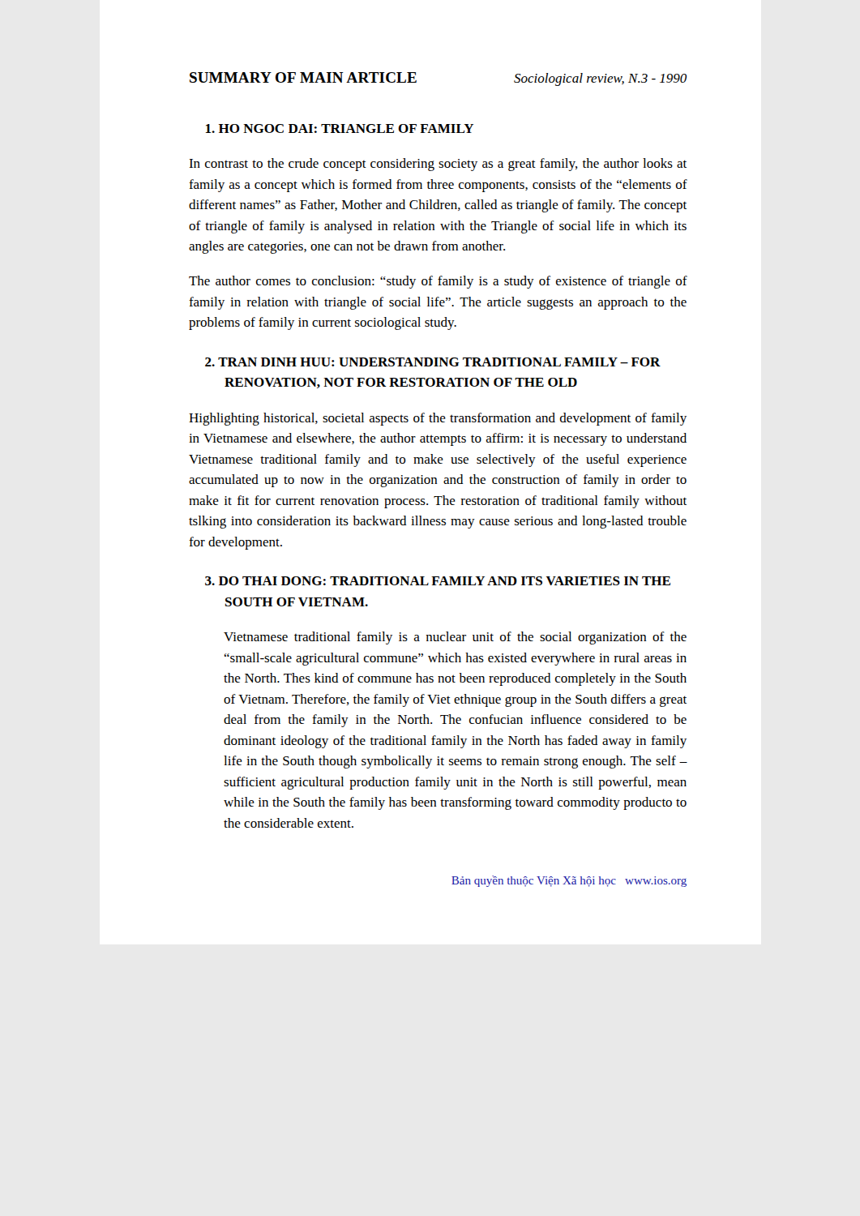SUMMARY OF MAIN ARTICLE
Sociological review, N.3 - 1990
Ho Ngoc Dai: Triangle of family
In contrast to the crude concept considering society as a great family, the author looks at family as a concept which is formed from three components, consists of the “elements of different names” as Father, Mother and Children, called as triangle of family. The concept of triangle of family is analysed in relation with the Triangle of social life in which its angles are categories, one can not be drawn from another.
The author comes to conclusion: “study of family is a study of existence of triangle of family in relation with triangle of social life”. The article suggests an approach to the problems of family in current sociological study.
Tran Dinh Huu: Understanding traditional family – for renovation, not for restoration of the old
Highlighting historical, societal aspects of the transformation and development of family in Vietnamese and elsewhere, the author attempts to affirm: it is necessary to understand Vietnamese traditional family and to make use selectively of the useful experience accumulated up to now in the organization and the construction of family in order to make it fit for current renovation process. The restoration of traditional family without tslking into consideration its backward illness may cause serious and long-lasted trouble for development.
Do Thai Dong: Traditional family and its varieties in the South of Vietnam.
Vietnamese traditional family is a nuclear unit of the social organization of the “small-scale agricultural commune” which has existed everywhere in rural areas in the North. Thes kind of commune has not been reproduced completely in the South of Vietnam. Therefore, the family of Viet ethnique group in the South differs a great deal from the family in the North. The confucian influence considered to be dominant ideology of the traditional family in the North has faded away in family life in the South though symbolically it seems to remain strong enough. The self – sufficient agricultural production family unit in the North is still powerful, mean while in the South the family has been transforming toward commodity producto to the considerable extent.
Bản quyền thuộc Viện Xã hội học www.ios.org